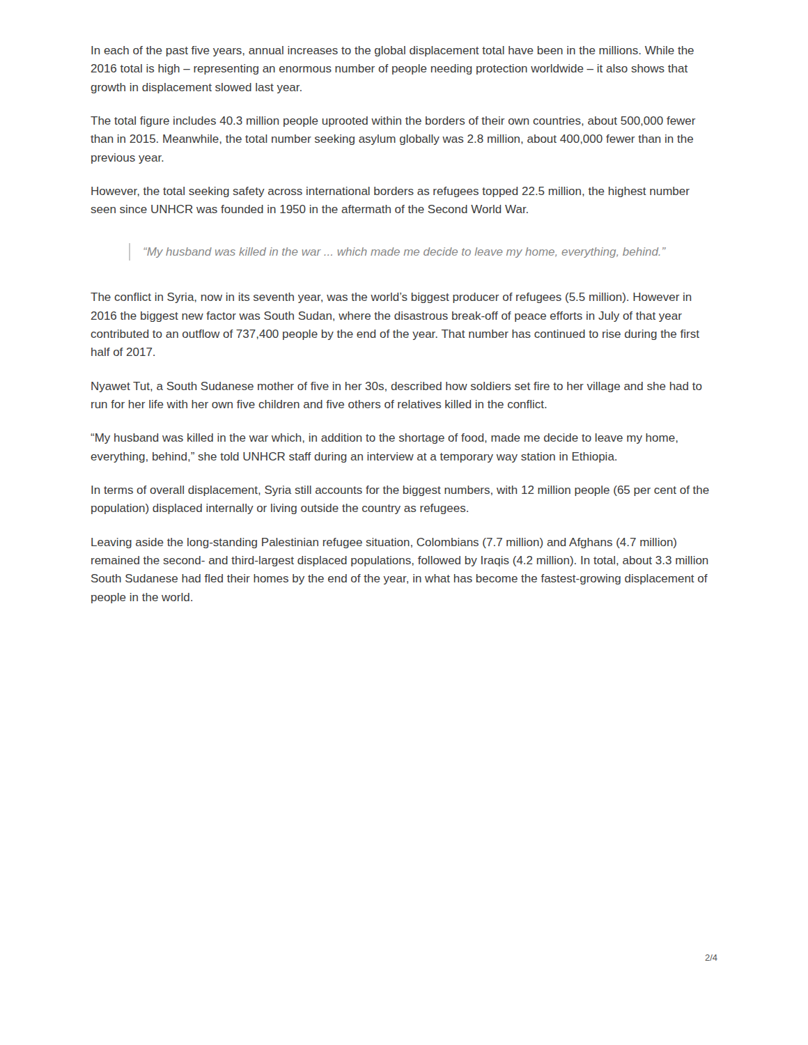In each of the past five years, annual increases to the global displacement total have been in the millions. While the 2016 total is high – representing an enormous number of people needing protection worldwide – it also shows that growth in displacement slowed last year.
The total figure includes 40.3 million people uprooted within the borders of their own countries, about 500,000 fewer than in 2015. Meanwhile, the total number seeking asylum globally was 2.8 million, about 400,000 fewer than in the previous year.
However, the total seeking safety across international borders as refugees topped 22.5 million, the highest number seen since UNHCR was founded in 1950 in the aftermath of the Second World War.
“My husband was killed in the war ... which made me decide to leave my home, everything, behind.”
The conflict in Syria, now in its seventh year, was the world’s biggest producer of refugees (5.5 million). However in 2016 the biggest new factor was South Sudan, where the disastrous break-off of peace efforts in July of that year contributed to an outflow of 737,400 people by the end of the year. That number has continued to rise during the first half of 2017.
Nyawet Tut, a South Sudanese mother of five in her 30s, described how soldiers set fire to her village and she had to run for her life with her own five children and five others of relatives killed in the conflict.
“My husband was killed in the war which, in addition to the shortage of food, made me decide to leave my home, everything, behind,” she told UNHCR staff during an interview at a temporary way station in Ethiopia.
In terms of overall displacement, Syria still accounts for the biggest numbers, with 12 million people (65 per cent of the population) displaced internally or living outside the country as refugees.
Leaving aside the long-standing Palestinian refugee situation, Colombians (7.7 million) and Afghans (4.7 million) remained the second- and third-largest displaced populations, followed by Iraqis (4.2 million). In total, about 3.3 million South Sudanese had fled their homes by the end of the year, in what has become the fastest-growing displacement of people in the world.
2/4